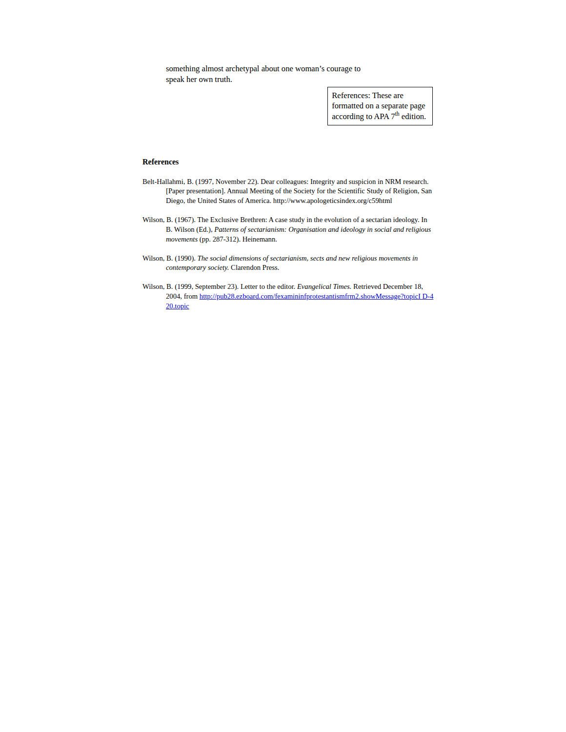something almost archetypal about one woman’s courage to
speak her own truth.
References: These are formatted on a separate page according to APA 7th edition.
References
Belt-Hallahmi, B. (1997, November 22). Dear colleagues: Integrity and suspicion in NRM research. [Paper presentation]. Annual Meeting of the Society for the Scientific Study of Religion, San Diego, the United States of America. http://www.apologeticsindex.org/c59html
Wilson, B. (1967). The Exclusive Brethren: A case study in the evolution of a sectarian ideology. In B. Wilson (Ed.), Patterns of sectarianism: Organisation and ideology in social and religious movements (pp. 287-312). Heinemann.
Wilson, B. (1990). The social dimensions of sectarianism, sects and new religious movements in contemporary society. Clarendon Press.
Wilson, B. (1999, September 23). Letter to the editor. Evangelical Times. Retrieved December 18, 2004, from http://pub28.ezboard.com/fexamininfprotestantismfrm2.showMessage?topicI D-420.topic